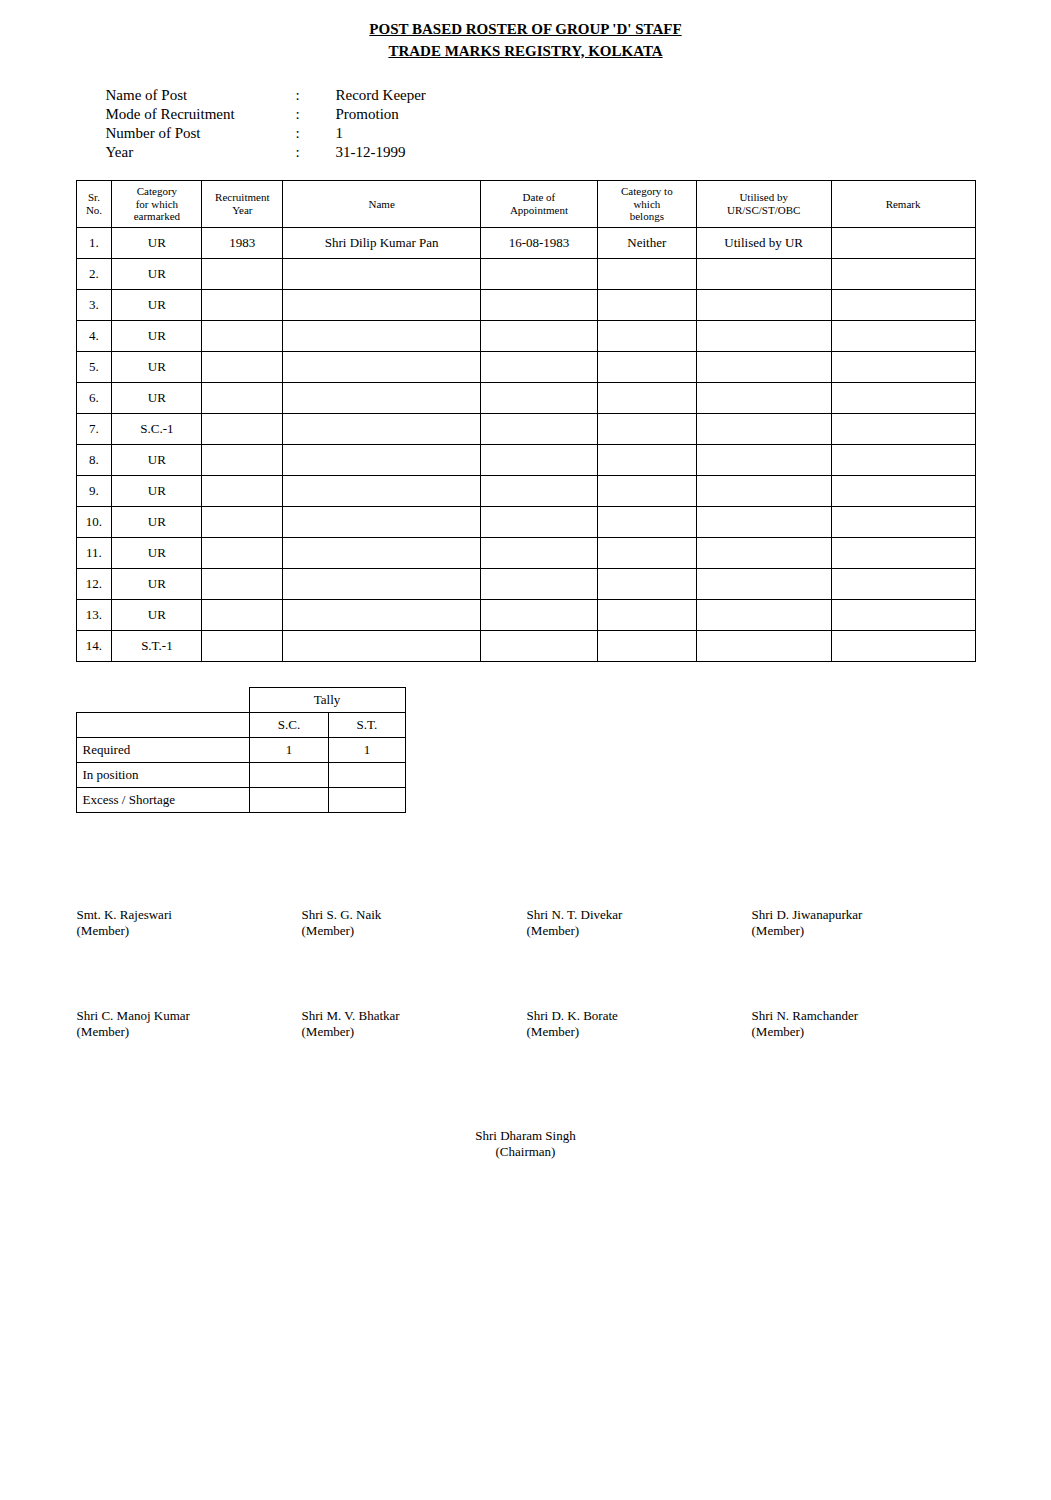POST BASED ROSTER OF GROUP 'D' STAFF
TRADE MARKS REGISTRY, KOLKATA
| Name of Post | : | Record Keeper |
| Mode of Recruitment | : | Promotion |
| Number of Post | : | 1 |
| Year | : | 31-12-1999 |
| Sr. No. | Category for which earmarked | Recruitment Year | Name | Date of Appointment | Category to which belongs | Utilised by UR/SC/ST/OBC | Remark |
| --- | --- | --- | --- | --- | --- | --- | --- |
| 1. | UR | 1983 | Shri Dilip Kumar Pan | 16-08-1983 | Neither | Utilised by UR | |
| 2. | UR | | | | | | |
| 3. | UR | | | | | | |
| 4. | UR | | | | | | |
| 5. | UR | | | | | | |
| 6. | UR | | | | | | |
| 7. | S.C.-1 | | | | | | |
| 8. | UR | | | | | | |
| 9. | UR | | | | | | |
| 10. | UR | | | | | | |
| 11. | UR | | | | | | |
| 12. | UR | | | | | | |
| 13. | UR | | | | | | |
| 14. | S.T.-1 | | | | | | |
| | Tally |
| | S.C. | S.T. |
| Required | 1 | 1 |
| In position | | |
| Excess / Shortage | | |
| Smt. K. Rajeswari (Member) | Shri S. G. Naik (Member) | Shri N. T. Divekar (Member) | Shri D. Jiwanapurkar (Member) |
| Shri C. Manoj Kumar (Member) | Shri M. V. Bhatkar (Member) | Shri D. K. Borate (Member) | Shri N. Ramchander (Member) |
Shri Dharam Singh
(Chairman)